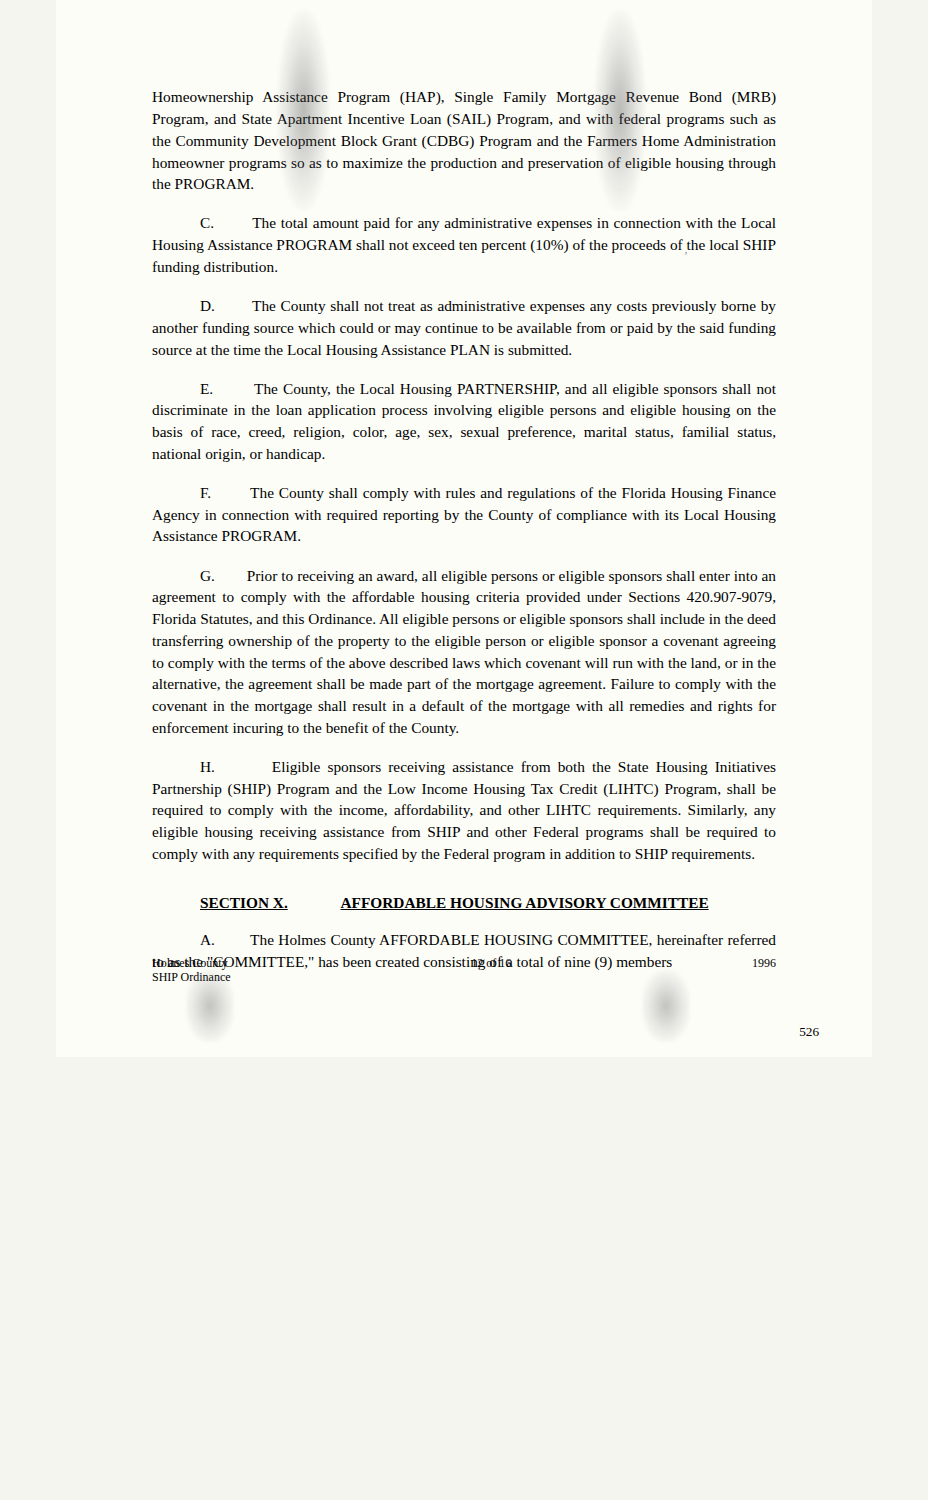,
Homeownership Assistance Program (HAP), Single Family Mortgage Revenue Bond (MRB) Program, and State Apartment Incentive Loan (SAIL) Program, and with federal programs such as the Community Development Block Grant (CDBG) Program and the Farmers Home Administration homeowner programs so as to maximize the production and preservation of eligible housing through the PROGRAM.
C. The total amount paid for any administrative expenses in connection with the Local Housing Assistance PROGRAM shall not exceed ten percent (10%) of the proceeds of the local SHIP funding distribution.
D. The County shall not treat as administrative expenses any costs previously borne by another funding source which could or may continue to be available from or paid by the said funding source at the time the Local Housing Assistance PLAN is submitted.
E. The County, the Local Housing PARTNERSHIP, and all eligible sponsors shall not discriminate in the loan application process involving eligible persons and eligible housing on the basis of race, creed, religion, color, age, sex, sexual preference, marital status, familial status, national origin, or handicap.
F. The County shall comply with rules and regulations of the Florida Housing Finance Agency in connection with required reporting by the County of compliance with its Local Housing Assistance PROGRAM.
G. Prior to receiving an award, all eligible persons or eligible sponsors shall enter into an agreement to comply with the affordable housing criteria provided under Sections 420.907-9079, Florida Statutes, and this Ordinance. All eligible persons or eligible sponsors shall include in the deed transferring ownership of the property to the eligible person or eligible sponsor a covenant agreeing to comply with the terms of the above described laws which covenant will run with the land, or in the alternative, the agreement shall be made part of the mortgage agreement. Failure to comply with the covenant in the mortgage shall result in a default of the mortgage with all remedies and rights for enforcement incuring to the benefit of the County.
H. Eligible sponsors receiving assistance from both the State Housing Initiatives Partnership (SHIP) Program and the Low Income Housing Tax Credit (LIHTC) Program, shall be required to comply with the income, affordability, and other LIHTC requirements. Similarly, any eligible housing receiving assistance from SHIP and other Federal programs shall be required to comply with any requirements specified by the Federal program in addition to SHIP requirements.
SECTION X. AFFORDABLE HOUSING ADVISORY COMMITTEE
A. The Holmes County AFFORDABLE HOUSING COMMITTEE, hereinafter referred to as the "COMMITTEE," has been created consisting of a total of nine (9) members
Holmes County
SHIP Ordinance
1996
12 of 16
526